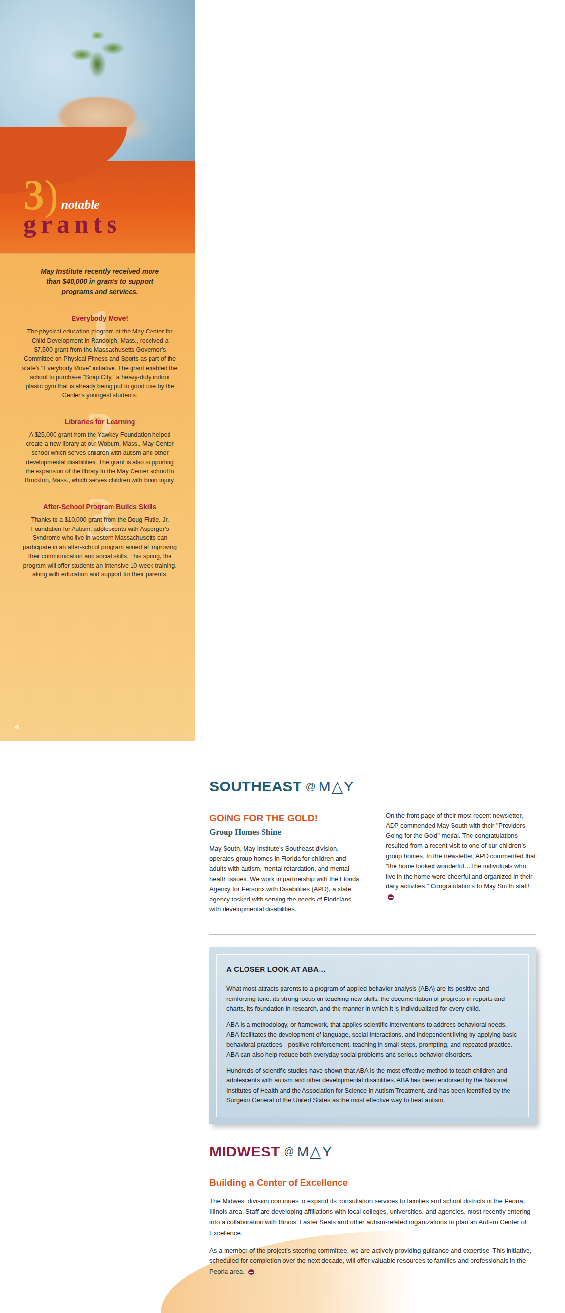3)
notable
grants
May Institute recently received more
than $40,000 in grants to support
programs and services.
1
Everybody Move!
The physical education program at the May Center for Child Development in Randolph, Mass., received a $7,500 grant from the Massachusetts Governor's Committee on Physical Fitness and Sports as part of the state's "Everybody Move" initiative. The grant enabled the school to purchase "Snap City," a heavy-duty indoor plastic gym that is already being put to good use by the Center's youngest students.
2
Libraries for Learning
A $25,000 grant from the Yawkey Foundation helped create a new library at our Woburn, Mass., May Center school which serves children with autism and other developmental disabilities. The grant is also supporting the expansion of the library in the May Center school in Brockton, Mass., which serves children with brain injury.
3
After-School Program Builds Skills
Thanks to a $10,000 grant from the Doug Flutie, Jr. Foundation for Autism, adolescents with Asperger's Syndrome who live in western Massachusetts can participate in an after-school program aimed at improving their communication and social skills. This spring, the program will offer students an intensive 10-week training, along with education and support for their parents.
4
SOUTHEAST@M△Y
GOING FOR THE GOLD!
Group Homes Shine
May South, May Institute's Southeast division, operates group homes in Florida for children and adults with autism, mental retardation, and mental health issues. We work in partnership with the Florida Agency for Persons with Disabilities (APD), a state agency tasked with serving the needs of Floridians with developmental disabilities.
On the front page of their most recent newsletter, ADP commended May South with their "Providers Going for the Gold" medal. The congratulations resulted from a recent visit to one of our children's group homes. In the newsletter, APD commented that "the home looked wonderful…The individuals who live in the home were cheerful and organized in their daily activities." Congratulations to May South staff!
A CLOSER LOOK AT ABA…
What most attracts parents to a program of applied behavior analysis (ABA) are its positive and reinforcing tone, its strong focus on teaching new skills, the documentation of progress in reports and charts, its foundation in research, and the manner in which it is individualized for every child.
ABA is a methodology, or framework, that applies scientific interventions to address behavioral needs. ABA facilitates the development of language, social interactions, and independent living by applying basic behavioral practices—positive reinforcement, teaching in small steps, prompting, and repeated practice. ABA can also help reduce both everyday social problems and serious behavior disorders.
Hundreds of scientific studies have shown that ABA is the most effective method to teach children and adolescents with autism and other developmental disabilities. ABA has been endorsed by the National Institutes of Health and the Association for Science in Autism Treatment, and has been identified by the Surgeon General of the United States as the most effective way to treat autism.
MIDWEST@M△Y
Building a Center of Excellence
The Midwest division continues to expand its consultation services to families and school districts in the Peoria, Illinois area. Staff are developing affiliations with local colleges, universities, and agencies, most recently entering into a collaboration with Illinois' Easter Seals and other autism-related organizations to plan an Autism Center of Excellence.
As a member of the project's steering committee, we are actively providing guidance and expertise. This initiative, scheduled for completion over the next decade, will offer valuable resources to families and professionals in the Peoria area.